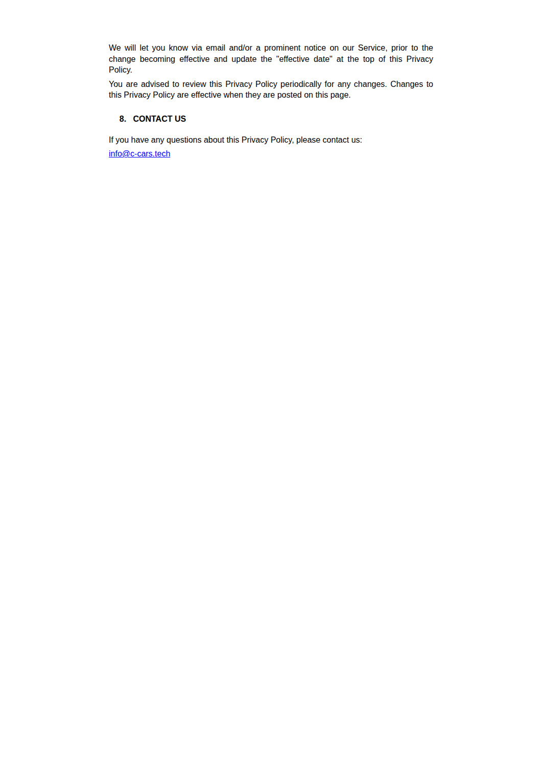We will let you know via email and/or a prominent notice on our Service, prior to the change becoming effective and update the "effective date" at the top of this Privacy Policy.
You are advised to review this Privacy Policy periodically for any changes. Changes to this Privacy Policy are effective when they are posted on this page.
8. CONTACT US
If you have any questions about this Privacy Policy, please contact us:
info@c-cars.tech